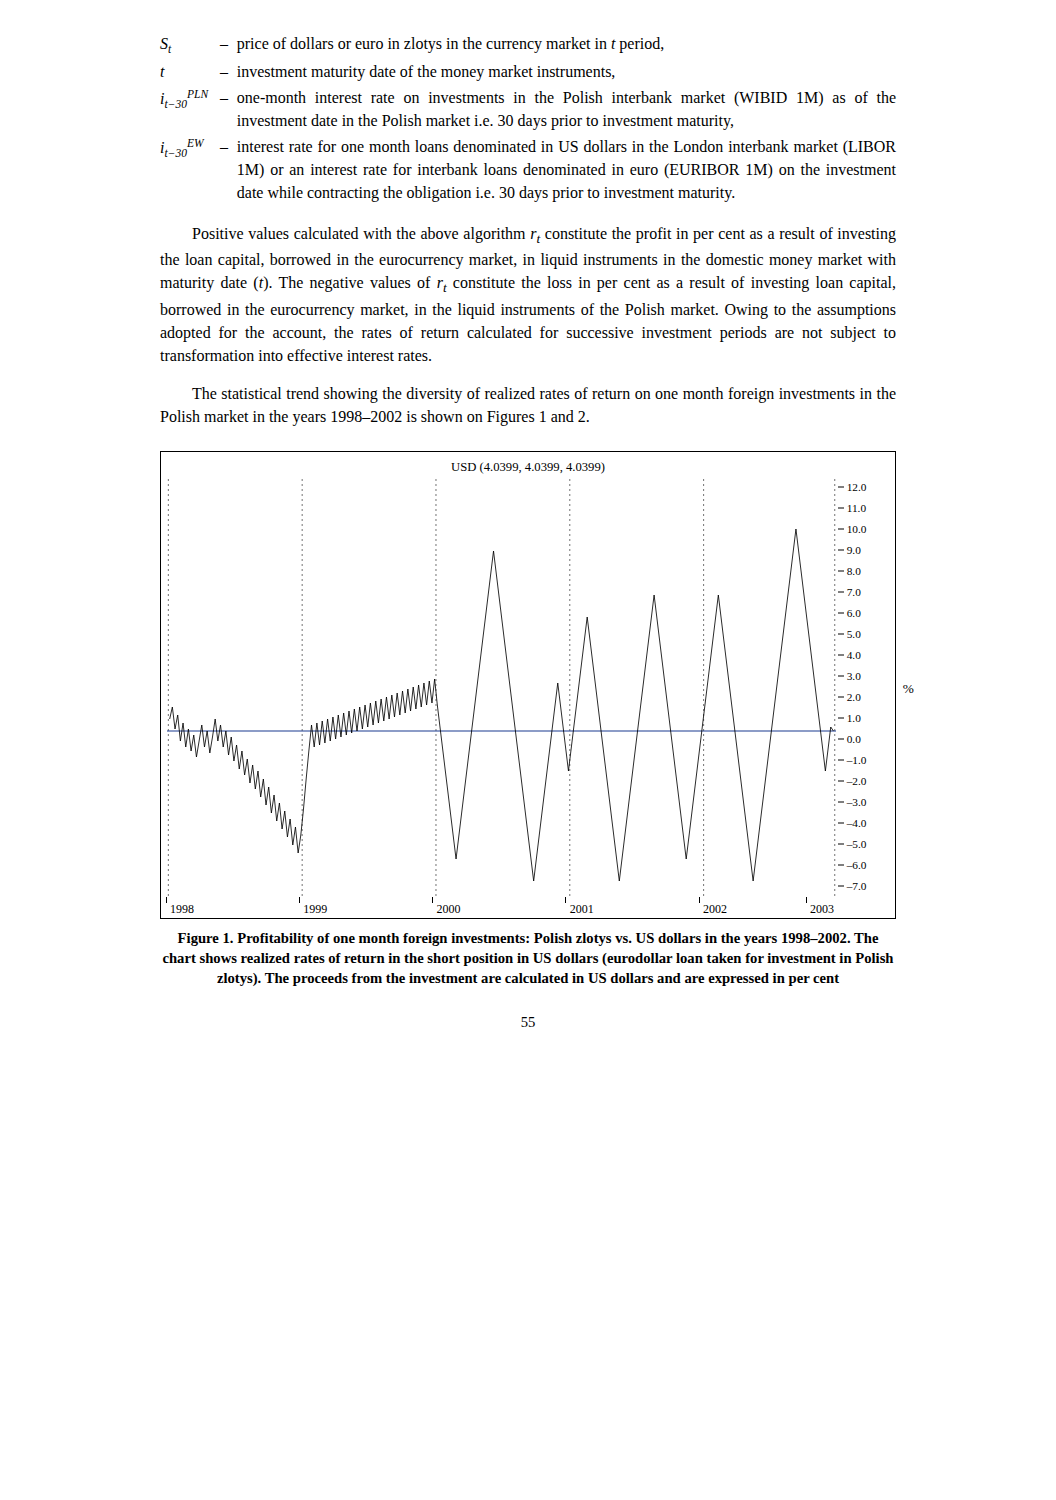St
–
price of dollars or euro in zlotys in the currency market in t period,
t
–
investment maturity date of the money market instruments,
it−30PLN
–
one-month interest rate on investments in the Polish interbank market (WIBID 1M) as of the investment date in the Polish market i.e. 30 days prior to investment maturity,
it−30EW
–
interest rate for one month loans denominated in US dollars in the London interbank market (LIBOR 1M) or an interest rate for interbank loans denominated in euro (EURIBOR 1M) on the investment date while contracting the obligation i.e. 30 days prior to investment maturity.
Positive values calculated with the above algorithm rt constitute the profit in per cent as a result of investing the loan capital, borrowed in the eurocurrency market, in liquid instruments in the domestic money market with maturity date (t). The negative values of rt constitute the loss in per cent as a result of investing loan capital, borrowed in the eurocurrency market, in the liquid instruments of the Polish market. Owing to the assumptions adopted for the account, the rates of return calculated for successive investment periods are not subject to transformation into effective interest rates.
The statistical trend showing the diversity of realized rates of return on one month foreign investments in the Polish market in the years 1998–2002 is shown on Figures 1 and 2.
USD (4.0399, 4.0399, 4.0399)
12.0 11.0 10.0 9.0 8.0 7.0 6.0 5.0 4.0 3.0 2.0 1.0 0.0 –1.0 –2.0 –3.0 –4.0 –5.0 –6.0 –7.0 %
1998 1999 2000 2001 2002 2003
Figure 1. Profitability of one month foreign investments: Polish zlotys vs. US dollars in the years 1998–2002. The chart shows realized rates of return in the short position in US dollars (eurodollar loan taken for investment in Polish zlotys). The proceeds from the investment are calculated in US dollars and are expressed in per cent
55